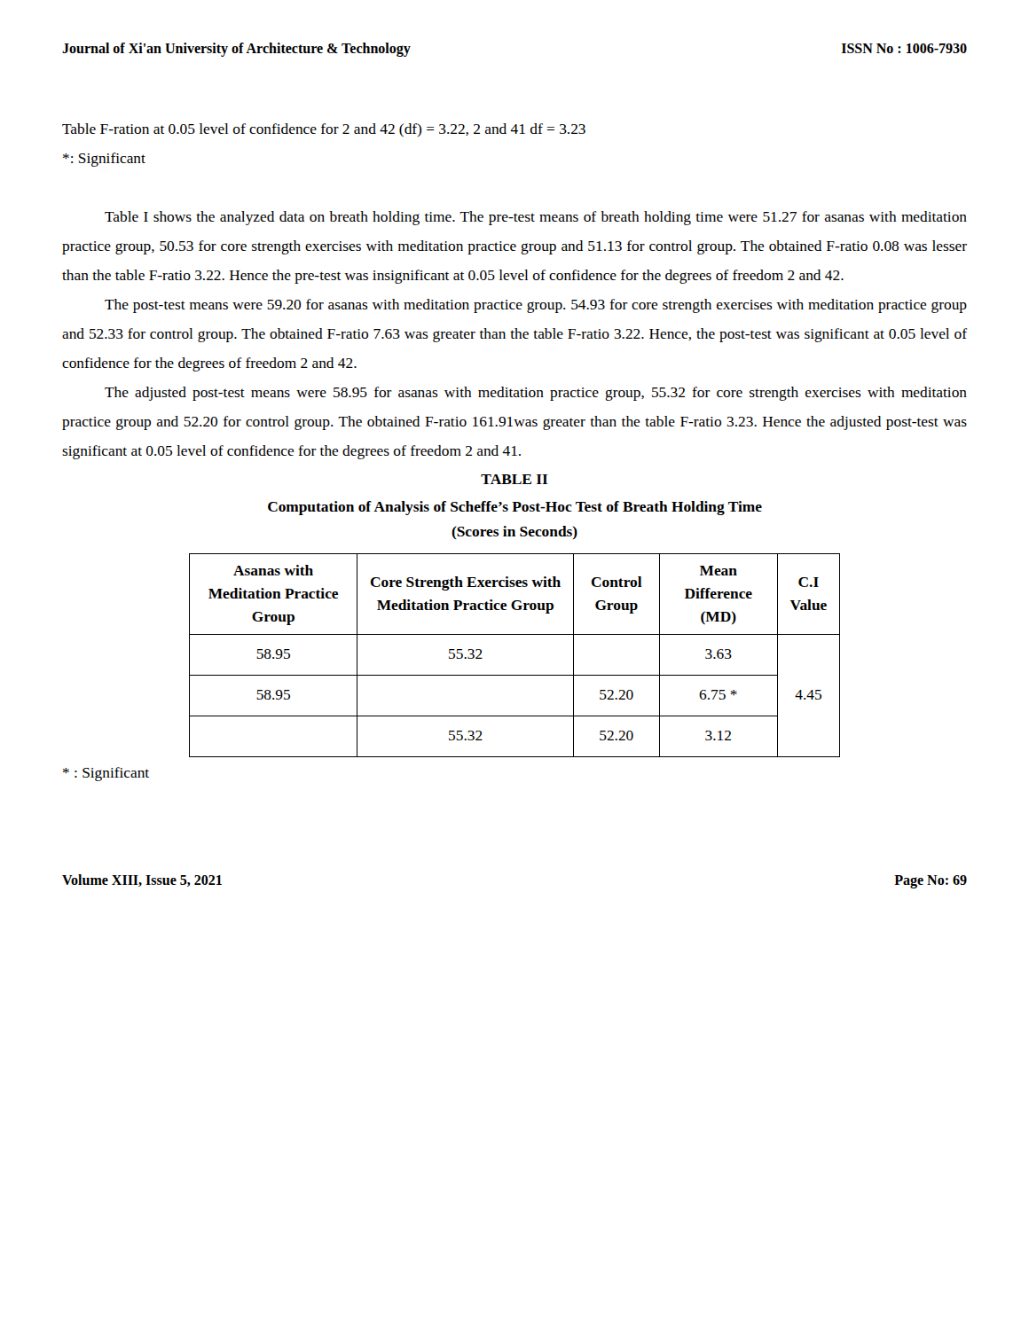Journal of Xi'an University of Architecture & Technology
ISSN No : 1006-7930
Table F-ration at 0.05 level of confidence for 2 and 42 (df) = 3.22, 2 and 41 df = 3.23
*: Significant
Table I shows the analyzed data on breath holding time. The pre-test means of breath holding time were 51.27 for asanas with meditation practice group, 50.53 for core strength exercises with meditation practice group and 51.13 for control group. The obtained F-ratio 0.08 was lesser than the table F-ratio 3.22. Hence the pre-test was insignificant at 0.05 level of confidence for the degrees of freedom 2 and 42.
The post-test means were 59.20 for asanas with meditation practice group. 54.93 for core strength exercises with meditation practice group and 52.33 for control group. The obtained F-ratio 7.63 was greater than the table F-ratio 3.22. Hence, the post-test was significant at 0.05 level of confidence for the degrees of freedom 2 and 42.
The adjusted post-test means were 58.95 for asanas with meditation practice group, 55.32 for core strength exercises with meditation practice group and 52.20 for control group. The obtained F-ratio 161.91was greater than the table F-ratio 3.23. Hence the adjusted post-test was significant at 0.05 level of confidence for the degrees of freedom 2 and 41.
TABLE II
Computation of Analysis of Scheffe’s Post-Hoc Test of Breath Holding Time
(Scores in Seconds)
| Asanas with Meditation Practice Group | Core Strength Exercises with Meditation Practice Group | Control Group | Mean Difference (MD) | C.I Value |
| --- | --- | --- | --- | --- |
| 58.95 | 55.32 | | 3.63 | 4.45 |
| 58.95 | | 52.20 | 6.75 * |
| | 55.32 | 52.20 | 3.12 |
* : Significant
Volume XIII, Issue 5, 2021
Page No: 69